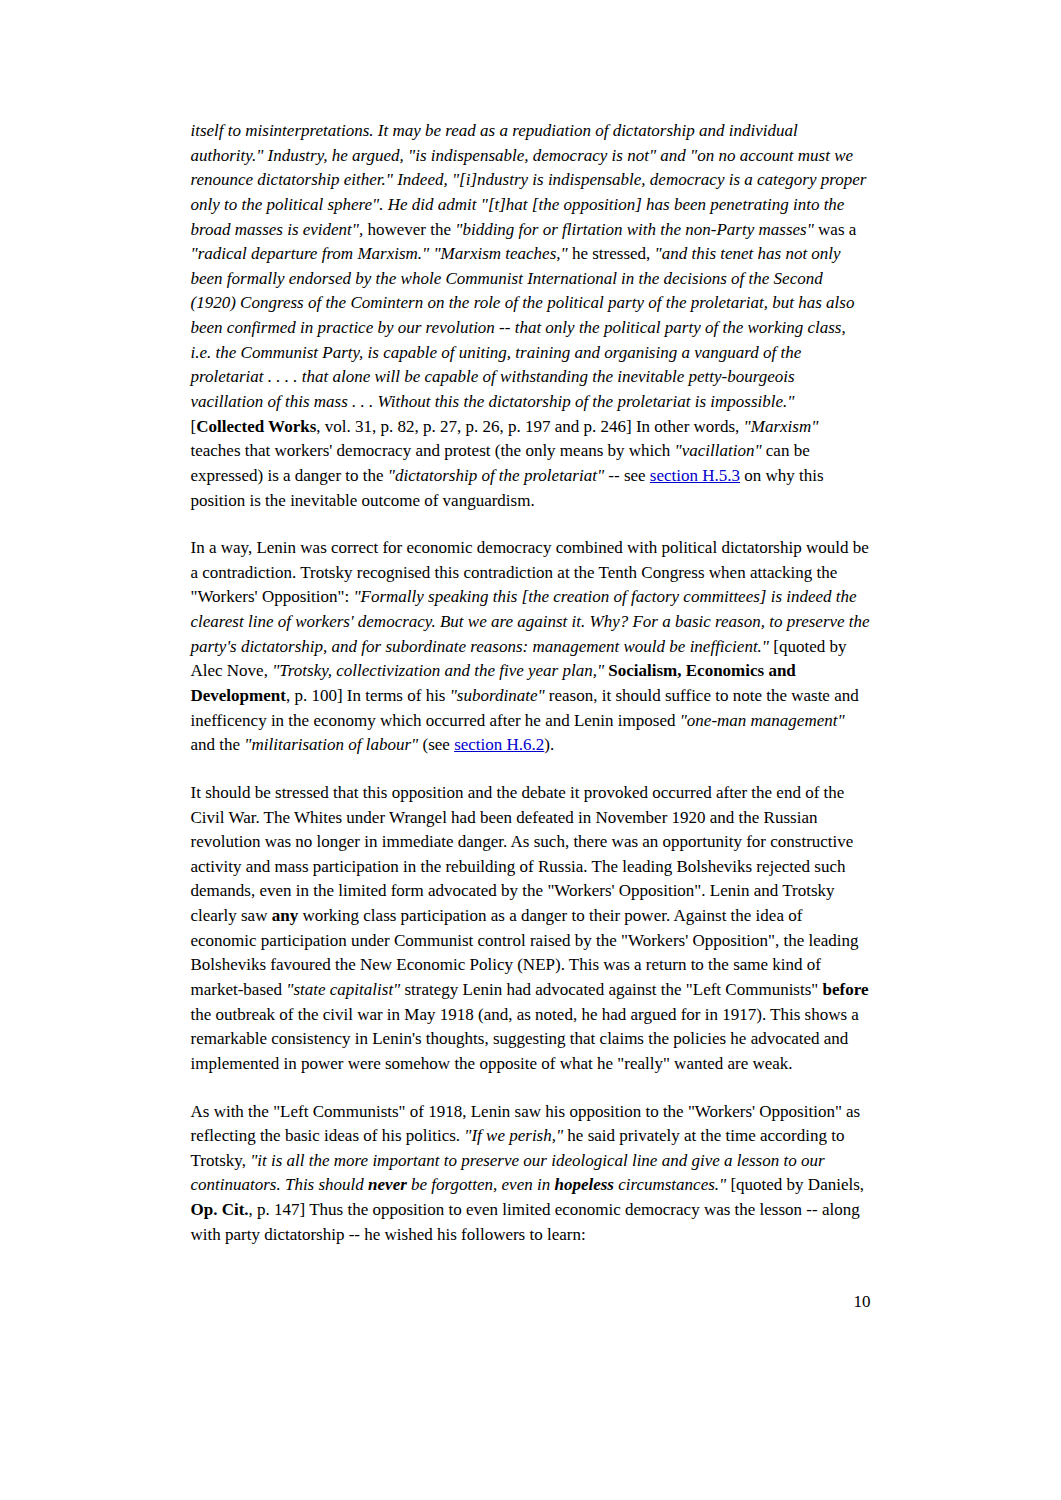itself to misinterpretations. It may be read as a repudiation of dictatorship and individual authority." Industry, he argued, "is indispensable, democracy is not" and "on no account must we renounce dictatorship either." Indeed, "[i]ndustry is indispensable, democracy is a category proper only to the political sphere". He did admit "[t]hat [the opposition] has been penetrating into the broad masses is evident", however the "bidding for or flirtation with the non-Party masses" was a "radical departure from Marxism." "Marxism teaches," he stressed, "and this tenet has not only been formally endorsed by the whole Communist International in the decisions of the Second (1920) Congress of the Comintern on the role of the political party of the proletariat, but has also been confirmed in practice by our revolution -- that only the political party of the working class, i.e. the Communist Party, is capable of uniting, training and organising a vanguard of the proletariat . . . . that alone will be capable of withstanding the inevitable petty-bourgeois vacillation of this mass . . . Without this the dictatorship of the proletariat is impossible." [Collected Works, vol. 31, p. 82, p. 27, p. 26, p. 197 and p. 246] In other words, "Marxism" teaches that workers' democracy and protest (the only means by which "vacillation" can be expressed) is a danger to the "dictatorship of the proletariat" -- see section H.5.3 on why this position is the inevitable outcome of vanguardism.
In a way, Lenin was correct for economic democracy combined with political dictatorship would be a contradiction. Trotsky recognised this contradiction at the Tenth Congress when attacking the "Workers' Opposition": "Formally speaking this [the creation of factory committees] is indeed the clearest line of workers' democracy. But we are against it. Why? For a basic reason, to preserve the party's dictatorship, and for subordinate reasons: management would be inefficient." [quoted by Alec Nove, "Trotsky, collectivization and the five year plan," Socialism, Economics and Development, p. 100] In terms of his "subordinate" reason, it should suffice to note the waste and inefficency in the economy which occurred after he and Lenin imposed "one-man management" and the "militarisation of labour" (see section H.6.2).
It should be stressed that this opposition and the debate it provoked occurred after the end of the Civil War. The Whites under Wrangel had been defeated in November 1920 and the Russian revolution was no longer in immediate danger. As such, there was an opportunity for constructive activity and mass participation in the rebuilding of Russia. The leading Bolsheviks rejected such demands, even in the limited form advocated by the "Workers' Opposition". Lenin and Trotsky clearly saw any working class participation as a danger to their power. Against the idea of economic participation under Communist control raised by the "Workers' Opposition", the leading Bolsheviks favoured the New Economic Policy (NEP). This was a return to the same kind of market-based "state capitalist" strategy Lenin had advocated against the "Left Communists" before the outbreak of the civil war in May 1918 (and, as noted, he had argued for in 1917). This shows a remarkable consistency in Lenin's thoughts, suggesting that claims the policies he advocated and implemented in power were somehow the opposite of what he "really" wanted are weak.
As with the "Left Communists" of 1918, Lenin saw his opposition to the "Workers' Opposition" as reflecting the basic ideas of his politics. "If we perish," he said privately at the time according to Trotsky, "it is all the more important to preserve our ideological line and give a lesson to our continuators. This should never be forgotten, even in hopeless circumstances." [quoted by Daniels, Op. Cit., p. 147] Thus the opposition to even limited economic democracy was the lesson -- along with party dictatorship -- he wished his followers to learn:
10